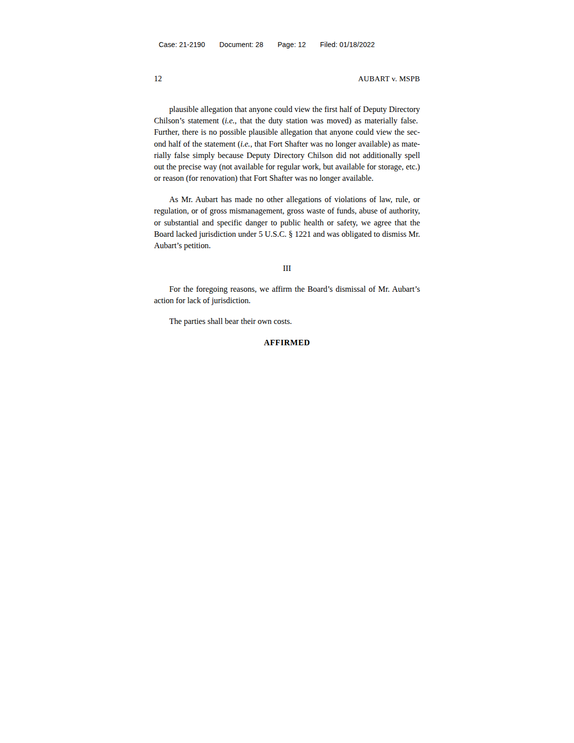Case: 21-2190 Document: 28 Page: 12 Filed: 01/18/2022
12 AUBART v. MSPB
plausible allegation that anyone could view the first half of Deputy Directory Chilson’s statement (i.e., that the duty station was moved) as materially false. Further, there is no possible plausible allegation that anyone could view the second half of the statement (i.e., that Fort Shafter was no longer available) as materially false simply because Deputy Directory Chilson did not additionally spell out the precise way (not available for regular work, but available for storage, etc.) or reason (for renovation) that Fort Shafter was no longer available.
As Mr. Aubart has made no other allegations of violations of law, rule, or regulation, or of gross mismanagement, gross waste of funds, abuse of authority, or substantial and specific danger to public health or safety, we agree that the Board lacked jurisdiction under 5 U.S.C. § 1221 and was obligated to dismiss Mr. Aubart’s petition.
III
For the foregoing reasons, we affirm the Board’s dismissal of Mr. Aubart’s action for lack of jurisdiction.
The parties shall bear their own costs.
AFFIRMED